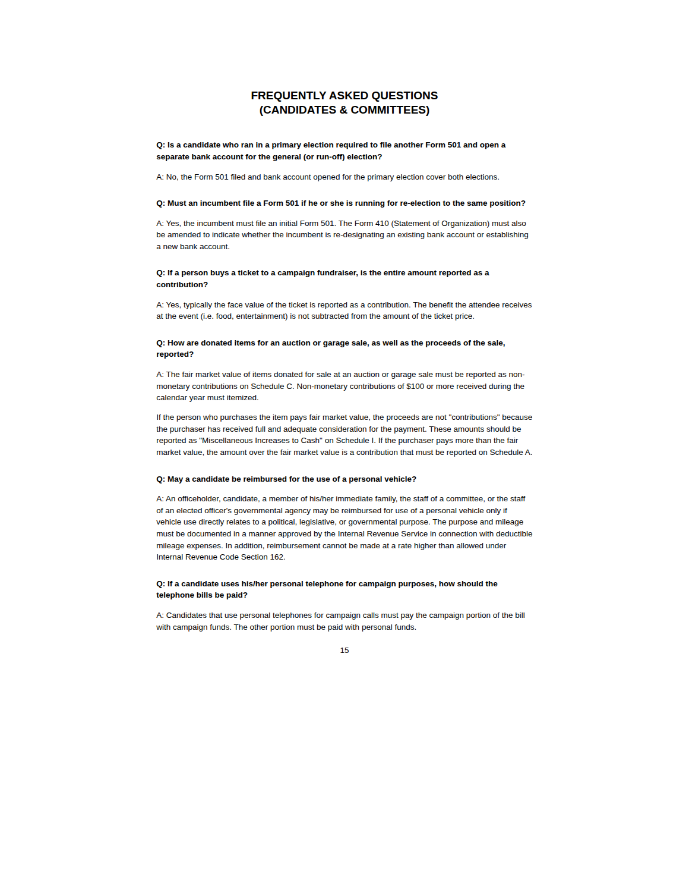FREQUENTLY ASKED QUESTIONS
(CANDIDATES & COMMITTEES)
Q: Is a candidate who ran in a primary election required to file another Form 501 and open a separate bank account for the general (or run-off) election?
A: No, the Form 501 filed and bank account opened for the primary election cover both elections.
Q: Must an incumbent file a Form 501 if he or she is running for re-election to the same position?
A: Yes, the incumbent must file an initial Form 501. The Form 410 (Statement of Organization) must also be amended to indicate whether the incumbent is re-designating an existing bank account or establishing a new bank account.
Q: If a person buys a ticket to a campaign fundraiser, is the entire amount reported as a contribution?
A: Yes, typically the face value of the ticket is reported as a contribution. The benefit the attendee receives at the event (i.e. food, entertainment) is not subtracted from the amount of the ticket price.
Q: How are donated items for an auction or garage sale, as well as the proceeds of the sale, reported?
A: The fair market value of items donated for sale at an auction or garage sale must be reported as non-monetary contributions on Schedule C. Non-monetary contributions of $100 or more received during the calendar year must itemized.
If the person who purchases the item pays fair market value, the proceeds are not "contributions" because the purchaser has received full and adequate consideration for the payment. These amounts should be reported as "Miscellaneous Increases to Cash" on Schedule I. If the purchaser pays more than the fair market value, the amount over the fair market value is a contribution that must be reported on Schedule A.
Q: May a candidate be reimbursed for the use of a personal vehicle?
A: An officeholder, candidate, a member of his/her immediate family, the staff of a committee, or the staff of an elected officer's governmental agency may be reimbursed for use of a personal vehicle only if vehicle use directly relates to a political, legislative, or governmental purpose. The purpose and mileage must be documented in a manner approved by the Internal Revenue Service in connection with deductible mileage expenses. In addition, reimbursement cannot be made at a rate higher than allowed under Internal Revenue Code Section 162.
Q: If a candidate uses his/her personal telephone for campaign purposes, how should the telephone bills be paid?
A: Candidates that use personal telephones for campaign calls must pay the campaign portion of the bill with campaign funds. The other portion must be paid with personal funds.
15